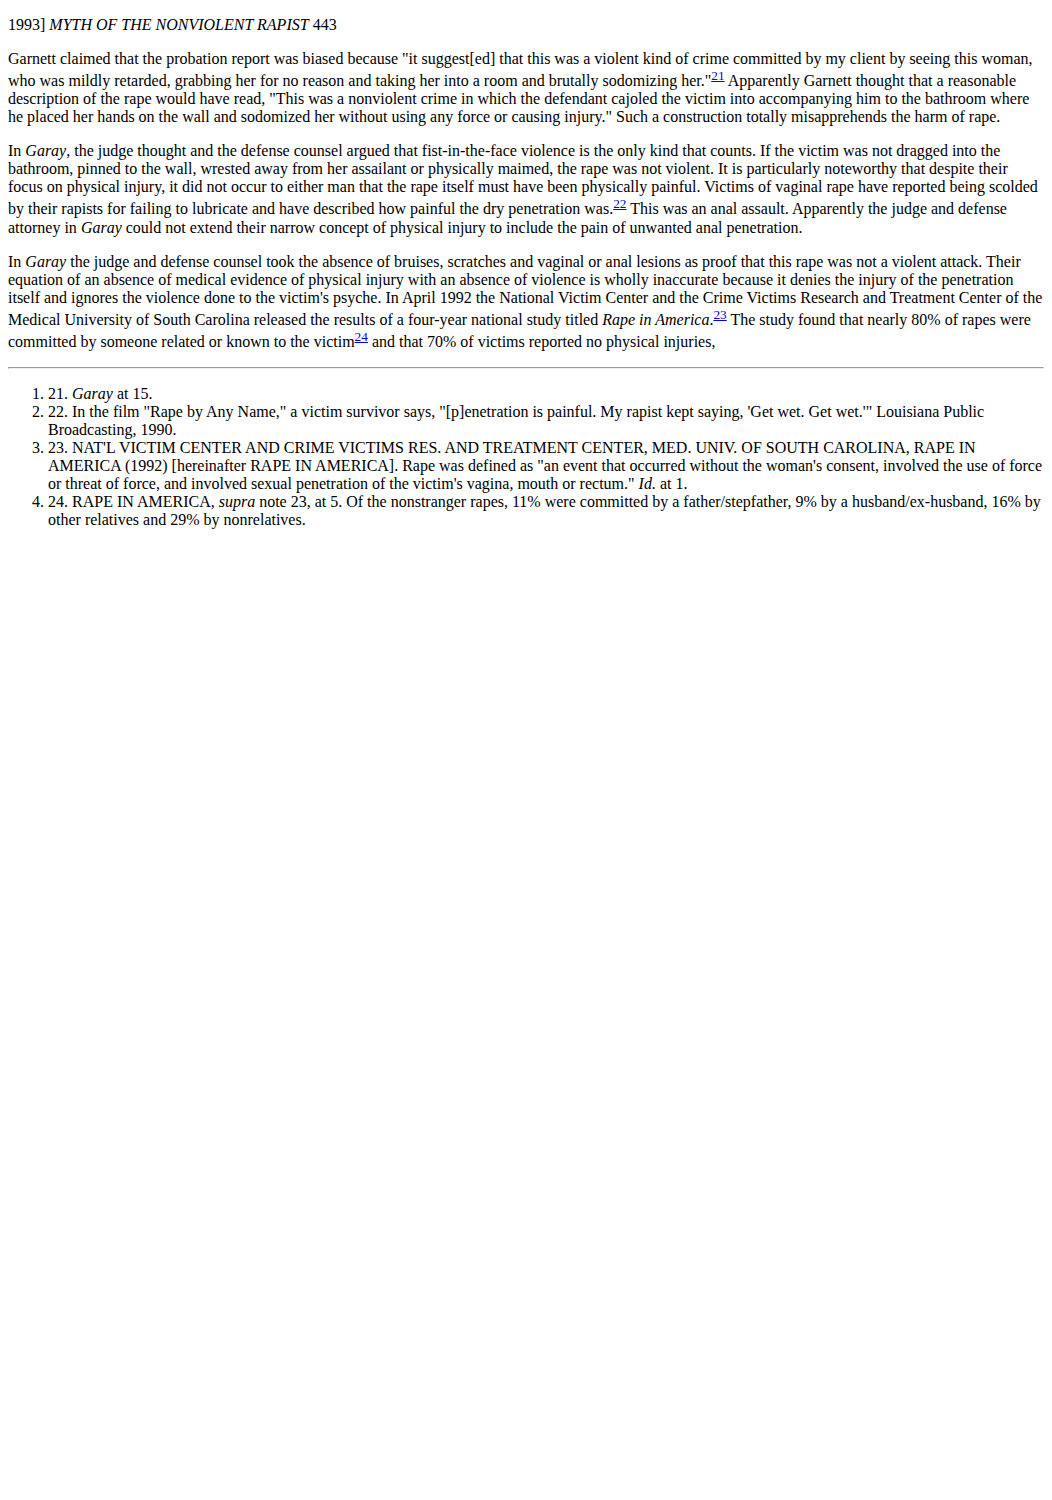1993] MYTH OF THE NONVIOLENT RAPIST 443
Garnett claimed that the probation report was biased because "it suggest[ed] that this was a violent kind of crime committed by my client by seeing this woman, who was mildly retarded, grabbing her for no reason and taking her into a room and brutally sodomizing her."21 Apparently Garnett thought that a reasonable description of the rape would have read, "This was a nonviolent crime in which the defendant cajoled the victim into accompanying him to the bathroom where he placed her hands on the wall and sodomized her without using any force or causing injury." Such a construction totally misapprehends the harm of rape.
In Garay, the judge thought and the defense counsel argued that fist-in-the-face violence is the only kind that counts. If the victim was not dragged into the bathroom, pinned to the wall, wrested away from her assailant or physically maimed, the rape was not violent. It is particularly noteworthy that despite their focus on physical injury, it did not occur to either man that the rape itself must have been physically painful. Victims of vaginal rape have reported being scolded by their rapists for failing to lubricate and have described how painful the dry penetration was.22 This was an anal assault. Apparently the judge and defense attorney in Garay could not extend their narrow concept of physical injury to include the pain of unwanted anal penetration.
In Garay the judge and defense counsel took the absence of bruises, scratches and vaginal or anal lesions as proof that this rape was not a violent attack. Their equation of an absence of medical evidence of physical injury with an absence of violence is wholly inaccurate because it denies the injury of the penetration itself and ignores the violence done to the victim's psyche. In April 1992 the National Victim Center and the Crime Victims Research and Treatment Center of the Medical University of South Carolina released the results of a four-year national study titled Rape in America.23 The study found that nearly 80% of rapes were committed by someone related or known to the victim24 and that 70% of victims reported no physical injuries,
21. Garay at 15.
22. In the film "Rape by Any Name," a victim survivor says, "[p]enetration is painful. My rapist kept saying, 'Get wet. Get wet.'" Louisiana Public Broadcasting, 1990.
23. NAT'L VICTIM CENTER AND CRIME VICTIMS RES. AND TREATMENT CENTER, MED. UNIV. OF SOUTH CAROLINA, RAPE IN AMERICA (1992) [hereinafter RAPE IN AMERICA]. Rape was defined as "an event that occurred without the woman's consent, involved the use of force or threat of force, and involved sexual penetration of the victim's vagina, mouth or rectum." Id. at 1.
24. RAPE IN AMERICA, supra note 23, at 5. Of the nonstranger rapes, 11% were committed by a father/stepfather, 9% by a husband/ex-husband, 16% by other relatives and 29% by nonrelatives.